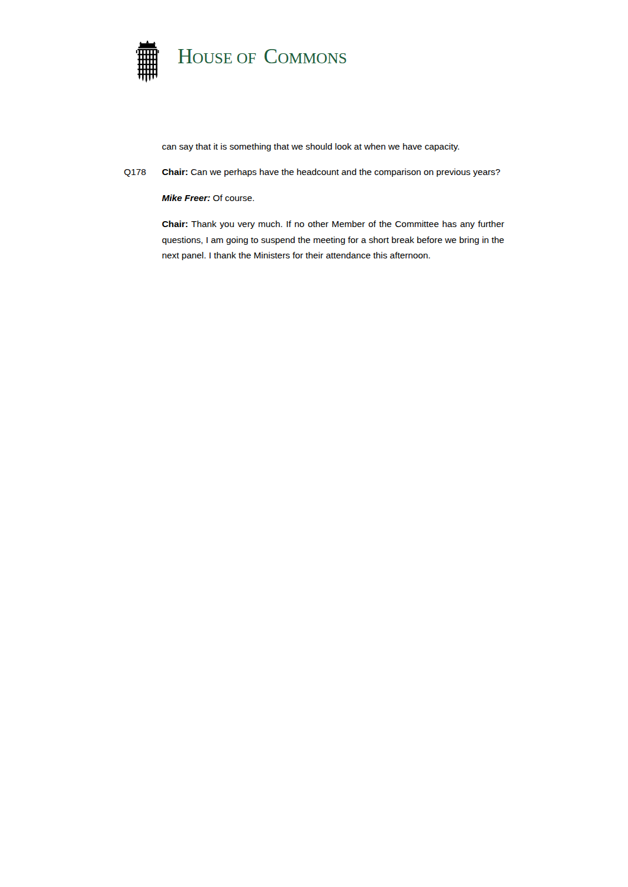H OUSE OF C OMMONS
can say that it is something that we should look at when we have capacity.
Q178
Chair: Can we perhaps have the headcount and the comparison on previous years?
Mike Freer: Of course.
Chair: Thank you very much. If no other Member of the Committee has any further questions, I am going to suspend the meeting for a short break before we bring in the next panel. I thank the Ministers for their attendance this afternoon.